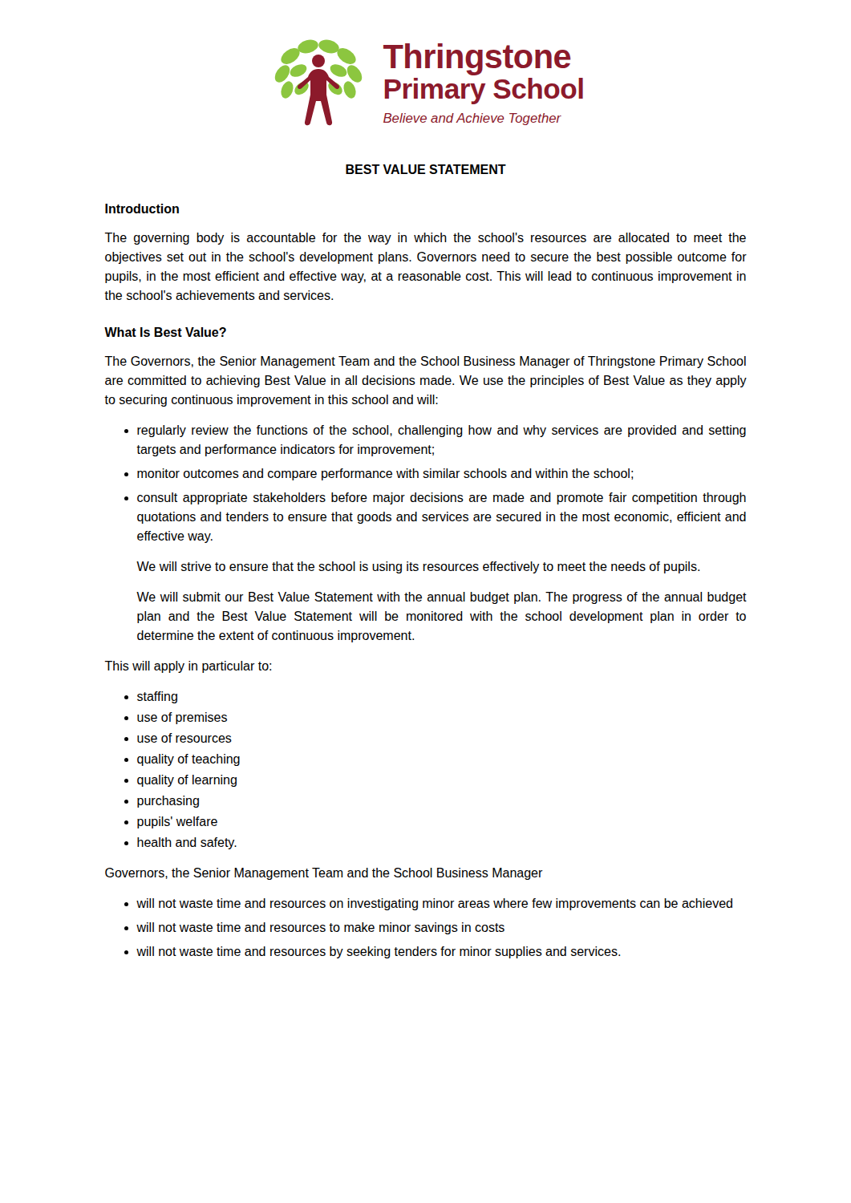Thringstone
Primary School
Believe and Achieve Together
BEST VALUE STATEMENT
Introduction
The governing body is accountable for the way in which the school's resources are allocated to meet the objectives set out in the school's development plans. Governors need to secure the best possible outcome for pupils, in the most efficient and effective way, at a reasonable cost. This will lead to continuous improvement in the school's achievements and services.
What Is Best Value?
The Governors, the Senior Management Team and the School Business Manager of Thringstone Primary School are committed to achieving Best Value in all decisions made. We use the principles of Best Value as they apply to securing continuous improvement in this school and will:
regularly review the functions of the school, challenging how and why services are provided and setting targets and performance indicators for improvement;
monitor outcomes and compare performance with similar schools and within the school;
consult appropriate stakeholders before major decisions are made and promote fair competition through quotations and tenders to ensure that goods and services are secured in the most economic, efficient and effective way.
We will strive to ensure that the school is using its resources effectively to meet the needs of pupils.
We will submit our Best Value Statement with the annual budget plan. The progress of the annual budget plan and the Best Value Statement will be monitored with the school development plan in order to determine the extent of continuous improvement.
This will apply in particular to:
staffing
use of premises
use of resources
quality of teaching
quality of learning
purchasing
pupils' welfare
health and safety.
Governors, the Senior Management Team and the School Business Manager
will not waste time and resources on investigating minor areas where few improvements can be achieved
will not waste time and resources to make minor savings in costs
will not waste time and resources by seeking tenders for minor supplies and services.